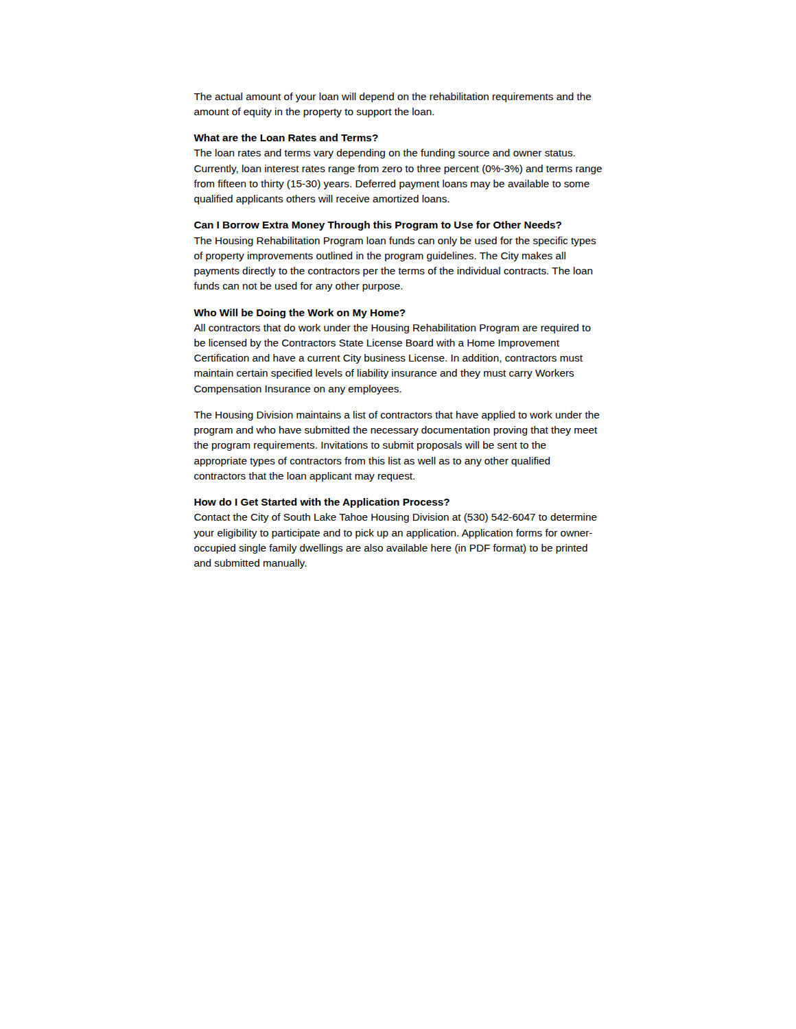The actual amount of your loan will depend on the rehabilitation requirements and the amount of equity in the property to support the loan.
What are the Loan Rates and Terms?
The loan rates and terms vary depending on the funding source and owner status. Currently, loan interest rates range from zero to three percent (0%-3%) and terms range from fifteen to thirty (15-30) years. Deferred payment loans may be available to some qualified applicants others will receive amortized loans.
Can I Borrow Extra Money Through this Program to Use for Other Needs?
The Housing Rehabilitation Program loan funds can only be used for the specific types of property improvements outlined in the program guidelines. The City makes all payments directly to the contractors per the terms of the individual contracts. The loan funds can not be used for any other purpose.
Who Will be Doing the Work on My Home?
All contractors that do work under the Housing Rehabilitation Program are required to be licensed by the Contractors State License Board with a Home Improvement Certification and have a current City business License. In addition, contractors must maintain certain specified levels of liability insurance and they must carry Workers Compensation Insurance on any employees.
The Housing Division maintains a list of contractors that have applied to work under the program and who have submitted the necessary documentation proving that they meet the program requirements. Invitations to submit proposals will be sent to the appropriate types of contractors from this list as well as to any other qualified contractors that the loan applicant may request.
How do I Get Started with the Application Process?
Contact the City of South Lake Tahoe Housing Division at (530) 542-6047 to determine your eligibility to participate and to pick up an application. Application forms for owner-occupied single family dwellings are also available here (in PDF format) to be printed and submitted manually.